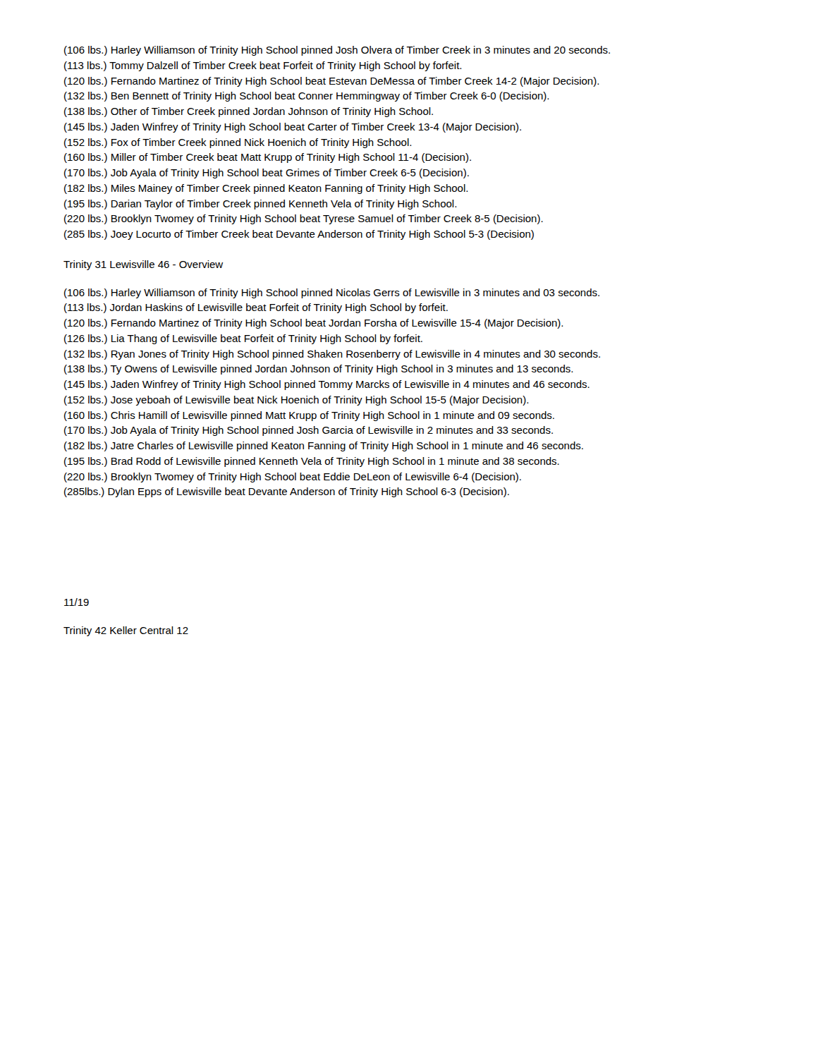(106 lbs.) Harley Williamson of Trinity High School pinned Josh Olvera of Timber Creek in 3 minutes and 20 seconds.
(113 lbs.) Tommy Dalzell of Timber Creek beat Forfeit of Trinity High School by forfeit.
(120 lbs.) Fernando Martinez of Trinity High School beat Estevan DeMessa of Timber Creek 14-2 (Major Decision).
(132 lbs.) Ben Bennett of Trinity High School beat Conner Hemmingway of Timber Creek 6-0 (Decision).
(138 lbs.) Other of Timber Creek pinned Jordan Johnson of Trinity High School.
(145 lbs.) Jaden Winfrey of Trinity High School beat Carter of Timber Creek 13-4 (Major Decision).
(152 lbs.) Fox of Timber Creek pinned Nick Hoenich of Trinity High School.
(160 lbs.) Miller of Timber Creek beat Matt Krupp of Trinity High School 11-4 (Decision).
(170 lbs.) Job Ayala of Trinity High School beat Grimes of Timber Creek 6-5 (Decision).
(182 lbs.) Miles Mainey of Timber Creek pinned Keaton Fanning of Trinity High School.
(195 lbs.) Darian Taylor of Timber Creek pinned Kenneth Vela of Trinity High School.
(220 lbs.) Brooklyn Twomey of Trinity High School beat Tyrese Samuel of Timber Creek 8-5 (Decision).
(285 lbs.) Joey Locurto of Timber Creek beat Devante Anderson of Trinity High School 5-3 (Decision)
Trinity 31 Lewisville 46 - Overview
(106 lbs.) Harley Williamson of Trinity High School pinned Nicolas Gerrs of Lewisville in 3 minutes and 03 seconds.
(113 lbs.) Jordan Haskins of Lewisville beat Forfeit of Trinity High School by forfeit.
(120 lbs.) Fernando Martinez of Trinity High School beat Jordan Forsha of Lewisville 15-4 (Major Decision).
(126 lbs.) Lia Thang of Lewisville beat Forfeit of Trinity High School by forfeit.
(132 lbs.) Ryan Jones of Trinity High School pinned Shaken Rosenberry of Lewisville in 4 minutes and 30 seconds.
(138 lbs.) Ty Owens of Lewisville pinned Jordan Johnson of Trinity High School in 3 minutes and 13 seconds.
(145 lbs.) Jaden Winfrey of Trinity High School pinned Tommy Marcks of Lewisville in 4 minutes and 46 seconds.
(152 lbs.) Jose yeboah of Lewisville beat Nick Hoenich of Trinity High School 15-5 (Major Decision).
(160 lbs.) Chris Hamill of Lewisville pinned Matt Krupp of Trinity High School in 1 minute and 09 seconds.
(170 lbs.) Job Ayala of Trinity High School pinned Josh Garcia of Lewisville in 2 minutes and 33 seconds.
(182 lbs.) Jatre Charles of Lewisville pinned Keaton Fanning of Trinity High School in 1 minute and 46 seconds.
(195 lbs.) Brad Rodd of Lewisville pinned Kenneth Vela of Trinity High School in 1 minute and 38 seconds.
(220 lbs.) Brooklyn Twomey of Trinity High School beat Eddie DeLeon of Lewisville 6-4 (Decision).
(285lbs.) Dylan Epps of Lewisville beat Devante Anderson of Trinity High School 6-3 (Decision).
11/19
Trinity 42 Keller Central 12